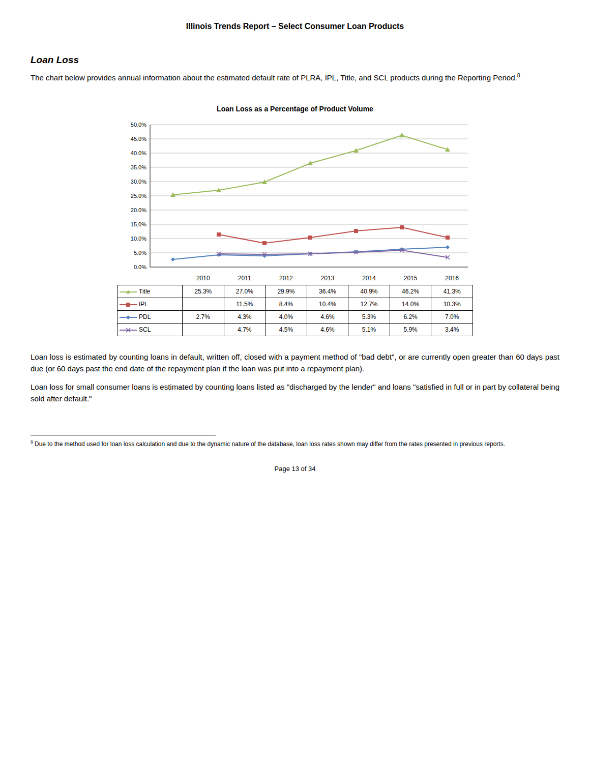Illinois Trends Report – Select Consumer Loan Products
Loan Loss
The chart below provides annual information about the estimated default rate of PLRA, IPL, Title, and SCL products during the Reporting Period.8
Loan Loss as a Percentage of Product Volume
50.0% 45.0% 40.0% 35.0% 30.0% 25.0% 20.0% 15.0% 10.0% 5.0% 0.0%
| | 2010 | 2011 | 2012 | 2013 | 2014 | 2015 | 2016 |
| --- | --- | --- | --- | --- | --- | --- | --- |
| Title | 25.3% | 27.0% | 29.9% | 36.4% | 40.9% | 46.2% | 41.3% |
| IPL | | 11.5% | 8.4% | 10.4% | 12.7% | 14.0% | 10.3% |
| PDL | 2.7% | 4.3% | 4.0% | 4.6% | 5.3% | 6.2% | 7.0% |
| SCL | | 4.7% | 4.5% | 4.6% | 5.1% | 5.9% | 3.4% |
Loan loss is estimated by counting loans in default, written off, closed with a payment method of "bad debt", or are currently open greater than 60 days past due (or 60 days past the end date of the repayment plan if the loan was put into a repayment plan).
Loan loss for small consumer loans is estimated by counting loans listed as "discharged by the lender" and loans "satisfied in full or in part by collateral being sold after default."
8 Due to the method used for loan loss calculation and due to the dynamic nature of the database, loan loss rates shown may differ from the rates presented in previous reports.
Page 13 of 34